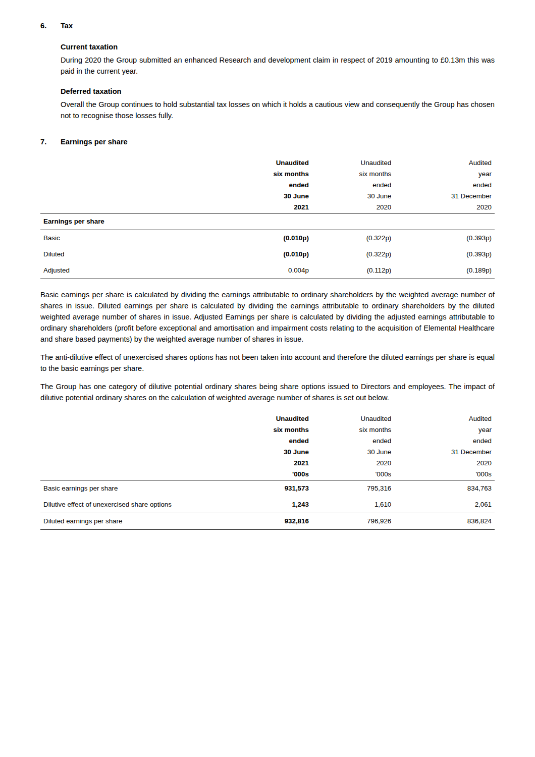6. Tax
Current taxation
During 2020 the Group submitted an enhanced Research and development claim in respect of 2019 amounting to £0.13m this was paid in the current year.
Deferred taxation
Overall the Group continues to hold substantial tax losses on which it holds a cautious view and consequently the Group has chosen not to recognise those losses fully.
7. Earnings per share
| | Unaudited | Unaudited | Audited |
| --- | --- | --- | --- |
| | six months | six months | year |
| | ended | ended | ended |
| | 30 June | 30 June | 31 December |
| | 2021 | 2020 | 2020 |
| Earnings per share |
| Basic | (0.010p) | (0.322p) | (0.393p) |
| Diluted | (0.010p) | (0.322p) | (0.393p) |
| Adjusted | 0.004p | (0.112p) | (0.189p) |
Basic earnings per share is calculated by dividing the earnings attributable to ordinary shareholders by the weighted average number of shares in issue. Diluted earnings per share is calculated by dividing the earnings attributable to ordinary shareholders by the diluted weighted average number of shares in issue. Adjusted Earnings per share is calculated by dividing the adjusted earnings attributable to ordinary shareholders (profit before exceptional and amortisation and impairment costs relating to the acquisition of Elemental Healthcare and share based payments) by the weighted average number of shares in issue.
The anti-dilutive effect of unexercised shares options has not been taken into account and therefore the diluted earnings per share is equal to the basic earnings per share.
The Group has one category of dilutive potential ordinary shares being share options issued to Directors and employees. The impact of dilutive potential ordinary shares on the calculation of weighted average number of shares is set out below.
| | Unaudited | Unaudited | Audited |
| --- | --- | --- | --- |
| | six months | six months | year |
| | ended | ended | ended |
| | 30 June | 30 June | 31 December |
| | 2021 | 2020 | 2020 |
| | '000s | '000s | '000s |
| Basic earnings per share | 931,573 | 795,316 | 834,763 |
| Dilutive effect of unexercised share options | 1,243 | 1,610 | 2,061 |
| Diluted earnings per share | 932,816 | 796,926 | 836,824 |